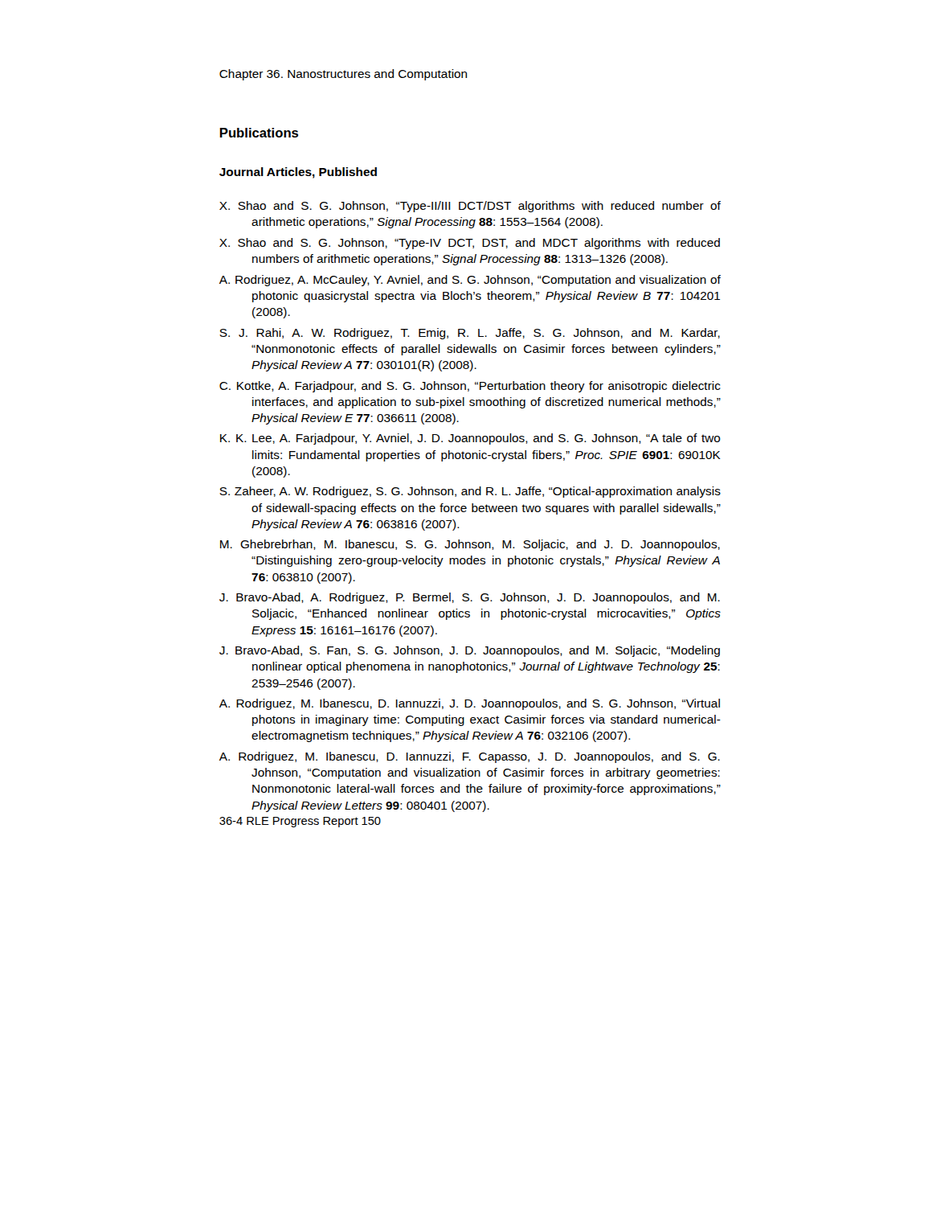Chapter 36. Nanostructures and Computation
Publications
Journal Articles, Published
X. Shao and S. G. Johnson, “Type-II/III DCT/DST algorithms with reduced number of arithmetic operations,” Signal Processing 88: 1553–1564 (2008).
X. Shao and S. G. Johnson, “Type-IV DCT, DST, and MDCT algorithms with reduced numbers of arithmetic operations,” Signal Processing 88: 1313–1326 (2008).
A. Rodriguez, A. McCauley, Y. Avniel, and S. G. Johnson, “Computation and visualization of photonic quasicrystal spectra via Bloch’s theorem,” Physical Review B 77: 104201 (2008).
S. J. Rahi, A. W. Rodriguez, T. Emig, R. L. Jaffe, S. G. Johnson, and M. Kardar, “Nonmonotonic effects of parallel sidewalls on Casimir forces between cylinders,” Physical Review A 77: 030101(R) (2008).
C. Kottke, A. Farjadpour, and S. G. Johnson, “Perturbation theory for anisotropic dielectric interfaces, and application to sub-pixel smoothing of discretized numerical methods,” Physical Review E 77: 036611 (2008).
K. K. Lee, A. Farjadpour, Y. Avniel, J. D. Joannopoulos, and S. G. Johnson, “A tale of two limits: Fundamental properties of photonic-crystal fibers,” Proc. SPIE 6901: 69010K (2008).
S. Zaheer, A. W. Rodriguez, S. G. Johnson, and R. L. Jaffe, “Optical-approximation analysis of sidewall-spacing effects on the force between two squares with parallel sidewalls,” Physical Review A 76: 063816 (2007).
M. Ghebrebrhan, M. Ibanescu, S. G. Johnson, M. Soljacic, and J. D. Joannopoulos, “Distinguishing zero-group-velocity modes in photonic crystals,” Physical Review A 76: 063810 (2007).
J. Bravo-Abad, A. Rodriguez, P. Bermel, S. G. Johnson, J. D. Joannopoulos, and M. Soljacic, “Enhanced nonlinear optics in photonic-crystal microcavities,” Optics Express 15: 16161–16176 (2007).
J. Bravo-Abad, S. Fan, S. G. Johnson, J. D. Joannopoulos, and M. Soljacic, “Modeling nonlinear optical phenomena in nanophotonics,” Journal of Lightwave Technology 25: 2539–2546 (2007).
A. Rodriguez, M. Ibanescu, D. Iannuzzi, J. D. Joannopoulos, and S. G. Johnson, “Virtual photons in imaginary time: Computing exact Casimir forces via standard numerical-electromagnetism techniques,” Physical Review A 76: 032106 (2007).
A. Rodriguez, M. Ibanescu, D. Iannuzzi, F. Capasso, J. D. Joannopoulos, and S. G. Johnson, “Computation and visualization of Casimir forces in arbitrary geometries: Nonmonotonic lateral-wall forces and the failure of proximity-force approximations,” Physical Review Letters 99: 080401 (2007).
36-4 RLE Progress Report 150